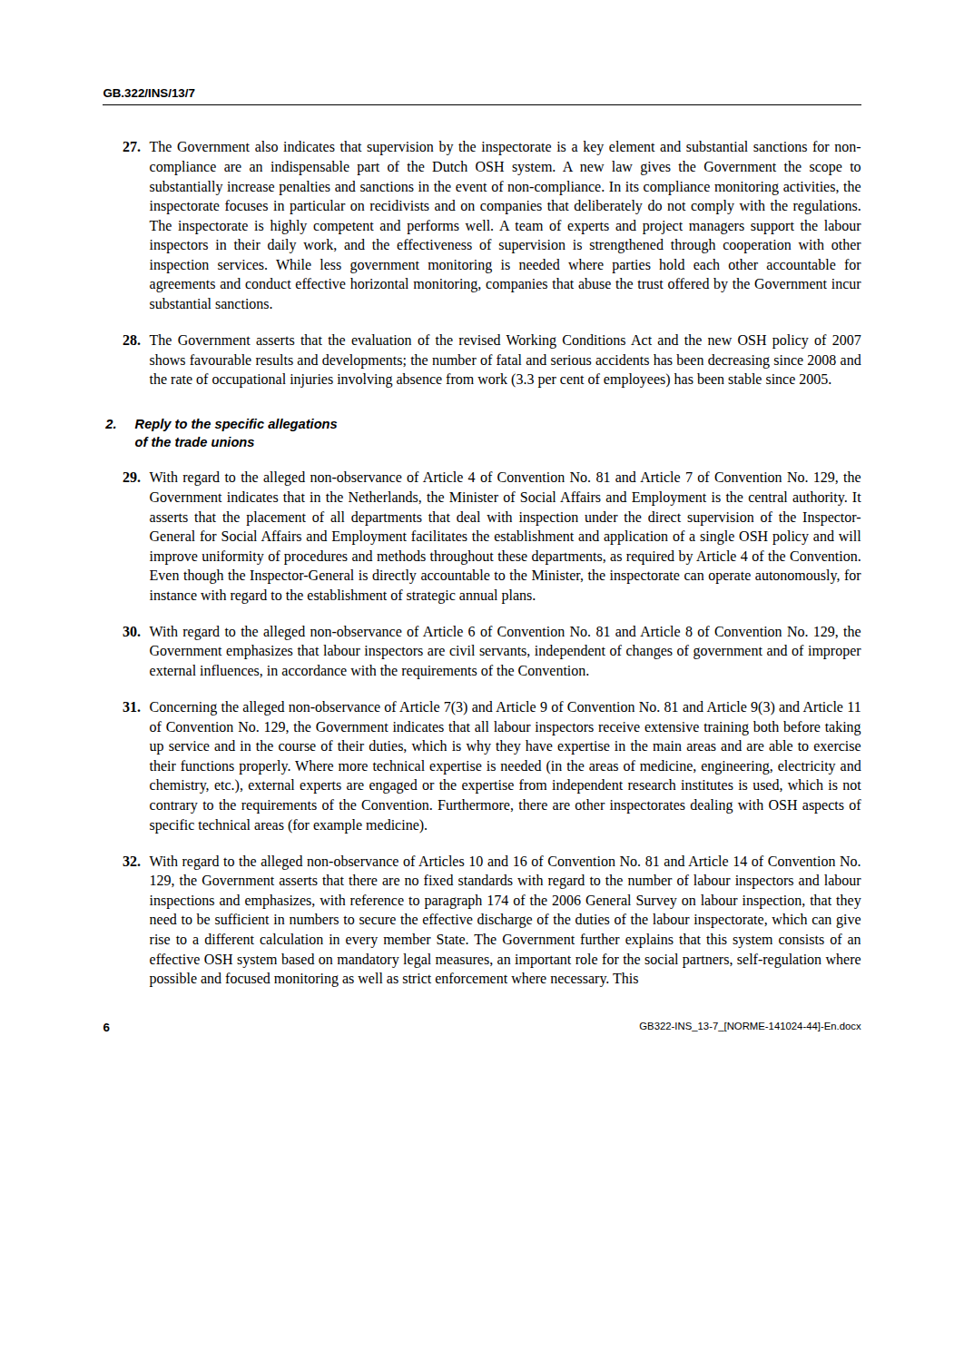GB.322/INS/13/7
27. The Government also indicates that supervision by the inspectorate is a key element and substantial sanctions for non-compliance are an indispensable part of the Dutch OSH system. A new law gives the Government the scope to substantially increase penalties and sanctions in the event of non-compliance. In its compliance monitoring activities, the inspectorate focuses in particular on recidivists and on companies that deliberately do not comply with the regulations. The inspectorate is highly competent and performs well. A team of experts and project managers support the labour inspectors in their daily work, and the effectiveness of supervision is strengthened through cooperation with other inspection services. While less government monitoring is needed where parties hold each other accountable for agreements and conduct effective horizontal monitoring, companies that abuse the trust offered by the Government incur substantial sanctions.
28. The Government asserts that the evaluation of the revised Working Conditions Act and the new OSH policy of 2007 shows favourable results and developments; the number of fatal and serious accidents has been decreasing since 2008 and the rate of occupational injuries involving absence from work (3.3 per cent of employees) has been stable since 2005.
2. Reply to the specific allegations
of the trade unions
29. With regard to the alleged non-observance of Article 4 of Convention No. 81 and Article 7 of Convention No. 129, the Government indicates that in the Netherlands, the Minister of Social Affairs and Employment is the central authority. It asserts that the placement of all departments that deal with inspection under the direct supervision of the Inspector-General for Social Affairs and Employment facilitates the establishment and application of a single OSH policy and will improve uniformity of procedures and methods throughout these departments, as required by Article 4 of the Convention. Even though the Inspector-General is directly accountable to the Minister, the inspectorate can operate autonomously, for instance with regard to the establishment of strategic annual plans.
30. With regard to the alleged non-observance of Article 6 of Convention No. 81 and Article 8 of Convention No. 129, the Government emphasizes that labour inspectors are civil servants, independent of changes of government and of improper external influences, in accordance with the requirements of the Convention.
31. Concerning the alleged non-observance of Article 7(3) and Article 9 of Convention No. 81 and Article 9(3) and Article 11 of Convention No. 129, the Government indicates that all labour inspectors receive extensive training both before taking up service and in the course of their duties, which is why they have expertise in the main areas and are able to exercise their functions properly. Where more technical expertise is needed (in the areas of medicine, engineering, electricity and chemistry, etc.), external experts are engaged or the expertise from independent research institutes is used, which is not contrary to the requirements of the Convention. Furthermore, there are other inspectorates dealing with OSH aspects of specific technical areas (for example medicine).
32. With regard to the alleged non-observance of Articles 10 and 16 of Convention No. 81 and Article 14 of Convention No. 129, the Government asserts that there are no fixed standards with regard to the number of labour inspectors and labour inspections and emphasizes, with reference to paragraph 174 of the 2006 General Survey on labour inspection, that they need to be sufficient in numbers to secure the effective discharge of the duties of the labour inspectorate, which can give rise to a different calculation in every member State. The Government further explains that this system consists of an effective OSH system based on mandatory legal measures, an important role for the social partners, self-regulation where possible and focused monitoring as well as strict enforcement where necessary. This
6 GB322-INS_13-7_[NORME-141024-44]-En.docx